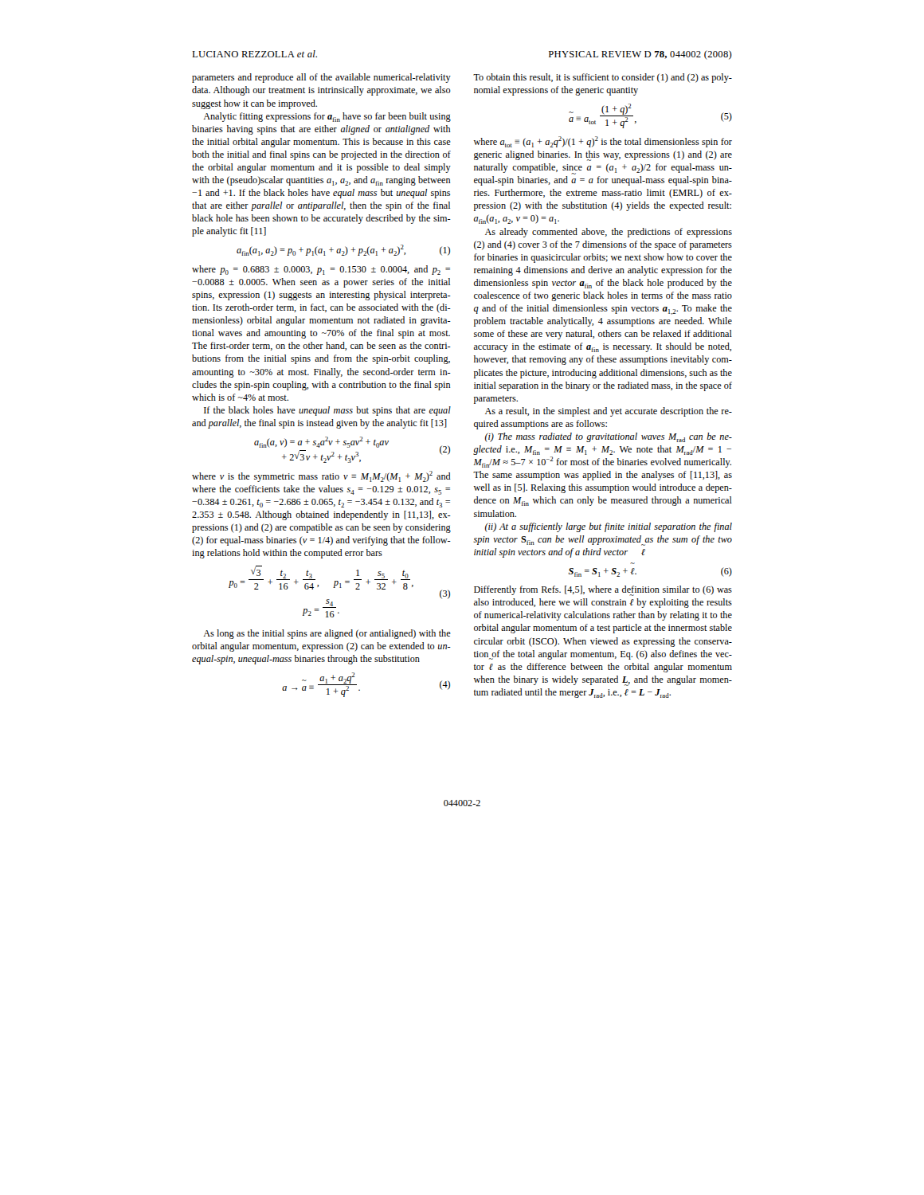Luciano Rezzolla et al.
Physical Review D 78, 044002 (2008)
parameters and reproduce all of the available numerical-relativity data. Although our treatment is intrinsically approximate, we also suggest how it can be improved.
Analytic fitting expressions for afin have so far been built using binaries having spins that are either aligned or antialigned with the initial orbital angular momentum. This is because in this case both the initial and final spins can be projected in the direction of the orbital angular momentum and it is possible to deal simply with the (pseudo)scalar quantities a1, a2, and afin ranging between −1 and +1. If the black holes have equal mass but unequal spins that are either parallel or antiparallel, then the spin of the final black hole has been shown to be accurately described by the simple analytic fit [11]
afin(a1, a2) = p0 + p1(a1 + a2) + p2(a1 + a2)2, (1)
where p0 = 0.6883 ± 0.0003, p1 = 0.1530 ± 0.0004, and p2 = −0.0088 ± 0.0005. When seen as a power series of the initial spins, expression (1) suggests an interesting physical interpretation. Its zeroth-order term, in fact, can be associated with the (dimensionless) orbital angular momentum not radiated in gravitational waves and amounting to ~70% of the final spin at most. The first-order term, on the other hand, can be seen as the contributions from the initial spins and from the spin-orbit coupling, amounting to ~30% at most. Finally, the second-order term includes the spin-spin coupling, with a contribution to the final spin which is of ~4% at most.
If the black holes have unequal mass but spins that are equal and parallel, the final spin is instead given by the analytic fit [13]
afin(a, ν) = a + s4a2ν + s5aν2 + t0aν + 23 ν + t2ν2 + t3ν3, (2)
where ν is the symmetric mass ratio ν ≡ M1M2/(M1 + M2)2 and where the coefficients take the values s4 = −0.129 ± 0.012, s5 = −0.384 ± 0.261, t0 = −2.686 ± 0.065, t2 = −3.454 ± 0.132, and t3 = 2.353 ± 0.548. Although obtained independently in [11,13], expressions (1) and (2) are compatible as can be seen by considering (2) for equal-mass binaries (ν = 1/4) and verifying that the following relations hold within the computed error bars
p0 = 32 + t216 + t364, p1 = 12 + s532 + t08, p2 = s416. (3)
As long as the initial spins are aligned (or antialigned) with the orbital angular momentum, expression (2) can be extended to unequal-spin, unequal-mass binaries through the substitution
a → a ≡ a1 + a2q21 + q2. (4)
To obtain this result, it is sufficient to consider (1) and (2) as polynomial expressions of the generic quantity
a ≡ atot (1 + q)21 + q2, (5)
where atot ≡ (a1 + a2q2)/(1 + q)2 is the total dimensionless spin for generic aligned binaries. In this way, expressions (1) and (2) are naturally compatible, since a = (a1 + a2)/2 for equal-mass unequal-spin binaries, and a = a for unequal-mass equal-spin binaries. Furthermore, the extreme mass-ratio limit (EMRL) of expression (2) with the substitution (4) yields the expected result: afin(a1, a2, ν = 0) = a1.
As already commented above, the predictions of expressions (2) and (4) cover 3 of the 7 dimensions of the space of parameters for binaries in quasicircular orbits; we next show how to cover the remaining 4 dimensions and derive an analytic expression for the dimensionless spin vector afin of the black hole produced by the coalescence of two generic black holes in terms of the mass ratio q and of the initial dimensionless spin vectors a1,2. To make the problem tractable analytically, 4 assumptions are needed. While some of these are very natural, others can be relaxed if additional accuracy in the estimate of afin is necessary. It should be noted, however, that removing any of these assumptions inevitably complicates the picture, introducing additional dimensions, such as the initial separation in the binary or the radiated mass, in the space of parameters.
As a result, in the simplest and yet accurate description the required assumptions are as follows:
(i) The mass radiated to gravitational waves Mrad can be neglected i.e., Mfin = M ≡ M1 + M2. We note that Mrad/M = 1 − Mfin/M ≈ 5–7 × 10−2 for most of the binaries evolved numerically. The same assumption was applied in the analyses of [11,13], as well as in [5]. Relaxing this assumption would introduce a dependence on Mfin which can only be measured through a numerical simulation.
(ii) At a sufficiently large but finite initial separation the final spin vector Sfin can be well approximated as the sum of the two initial spin vectors and of a third vector ℓ
Sfin = S1 + S2 + ℓ. (6)
Differently from Refs. [4,5], where a definition similar to (6) was also introduced, here we will constrain ℓ by exploiting the results of numerical-relativity calculations rather than by relating it to the orbital angular momentum of a test particle at the innermost stable circular orbit (ISCO). When viewed as expressing the conservation of the total angular momentum, Eq. (6) also defines the vector ℓ as the difference between the orbital angular momentum when the binary is widely separated L, and the angular momentum radiated until the merger Jrad, i.e., ℓ = L − Jrad.
044002-2